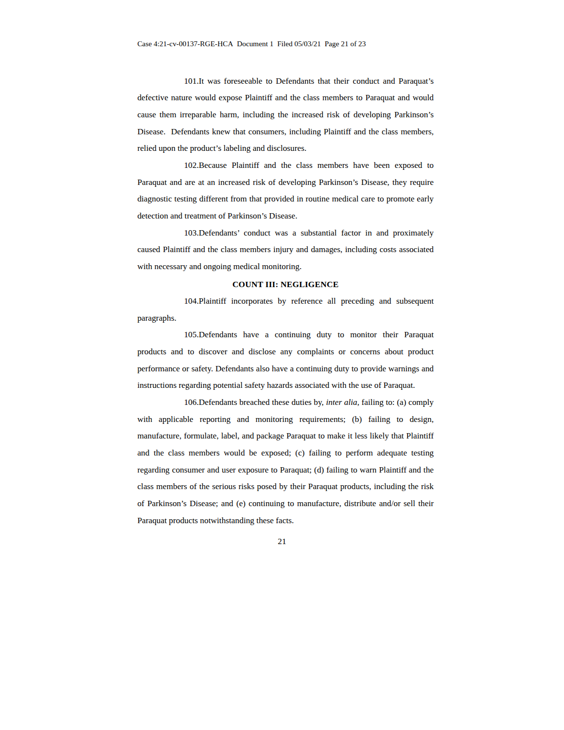Case 4:21-cv-00137-RGE-HCA Document 1 Filed 05/03/21 Page 21 of 23
101. It was foreseeable to Defendants that their conduct and Paraquat’s defective nature would expose Plaintiff and the class members to Paraquat and would cause them irreparable harm, including the increased risk of developing Parkinson’s Disease. Defendants knew that consumers, including Plaintiff and the class members, relied upon the product’s labeling and disclosures.
102. Because Plaintiff and the class members have been exposed to Paraquat and are at an increased risk of developing Parkinson’s Disease, they require diagnostic testing different from that provided in routine medical care to promote early detection and treatment of Parkinson’s Disease.
103. Defendants’ conduct was a substantial factor in and proximately caused Plaintiff and the class members injury and damages, including costs associated with necessary and ongoing medical monitoring.
COUNT III: NEGLIGENCE
104. Plaintiff incorporates by reference all preceding and subsequent paragraphs.
105. Defendants have a continuing duty to monitor their Paraquat products and to discover and disclose any complaints or concerns about product performance or safety. Defendants also have a continuing duty to provide warnings and instructions regarding potential safety hazards associated with the use of Paraquat.
106. Defendants breached these duties by, inter alia, failing to: (a) comply with applicable reporting and monitoring requirements; (b) failing to design, manufacture, formulate, label, and package Paraquat to make it less likely that Plaintiff and the class members would be exposed; (c) failing to perform adequate testing regarding consumer and user exposure to Paraquat; (d) failing to warn Plaintiff and the class members of the serious risks posed by their Paraquat products, including the risk of Parkinson’s Disease; and (e) continuing to manufacture, distribute and/or sell their Paraquat products notwithstanding these facts.
21